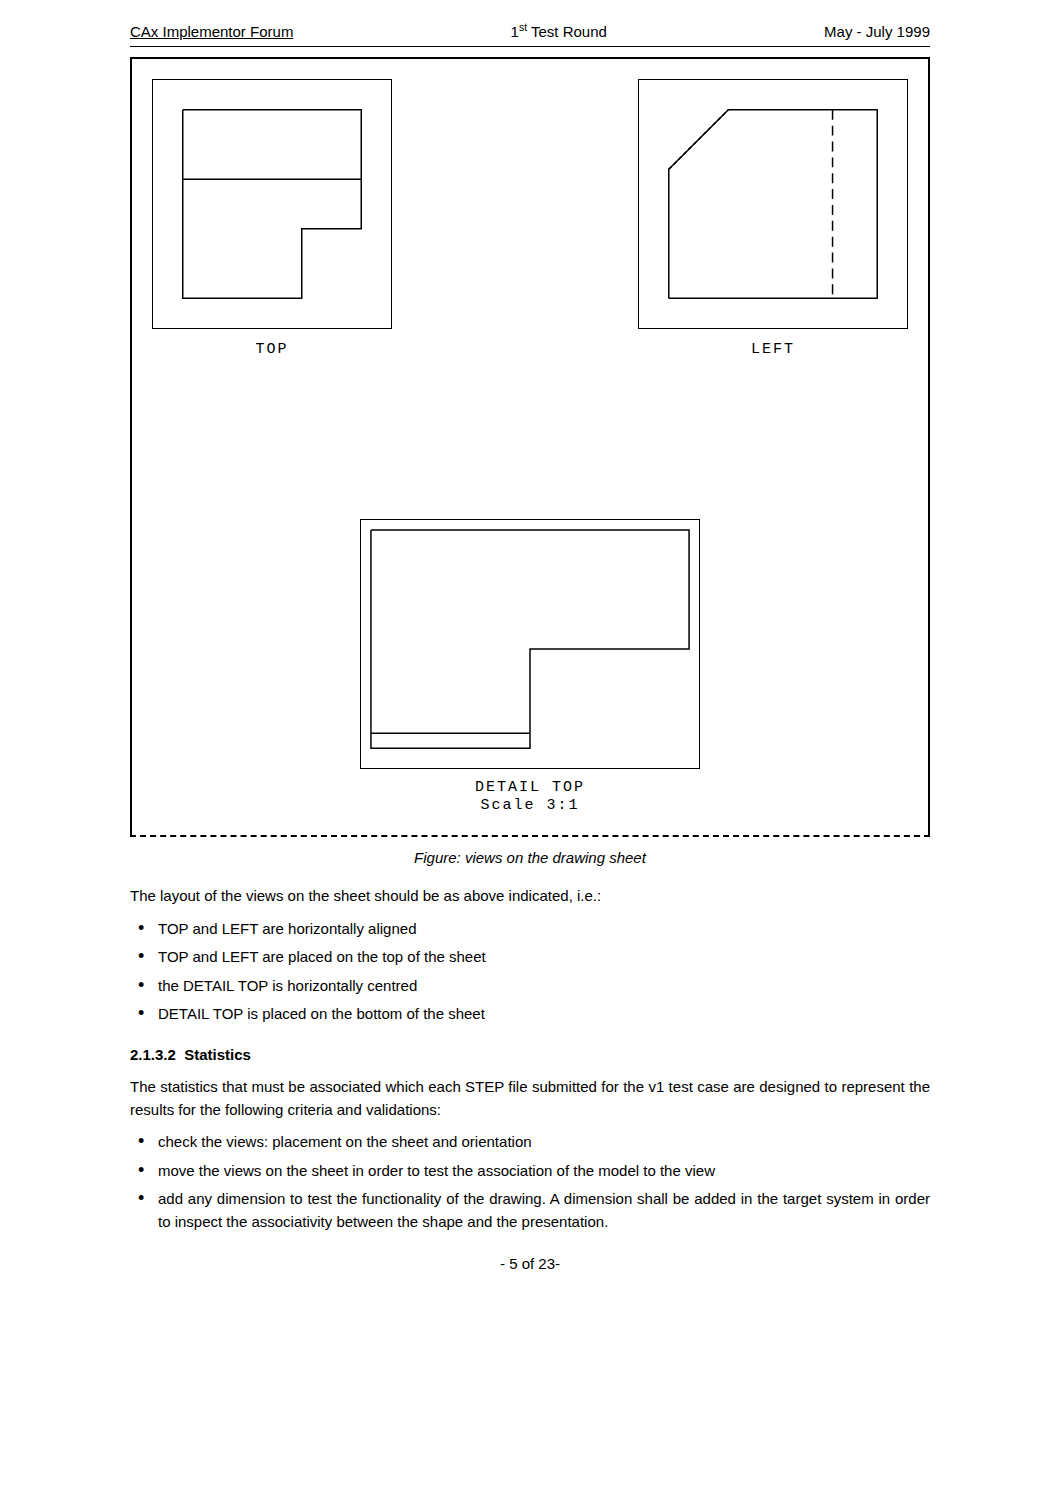CAx Implementor Forum 1st Test Round May - July 1999
TOP
LEFT
DETAIL TOP
Scale 3:1
Figure: views on the drawing sheet
The layout of the views on the sheet should be as above indicated, i.e.:
TOP and LEFT are horizontally aligned
TOP and LEFT are placed on the top of the sheet
the DETAIL TOP is horizontally centred
DETAIL TOP is placed on the bottom of the sheet
2.1.3.2 Statistics
The statistics that must be associated which each STEP file submitted for the v1 test case are designed to represent the results for the following criteria and validations:
check the views: placement on the sheet and orientation
move the views on the sheet in order to test the association of the model to the view
add any dimension to test the functionality of the drawing. A dimension shall be added in the target system in order to inspect the associativity between the shape and the presentation.
- 5 of 23-